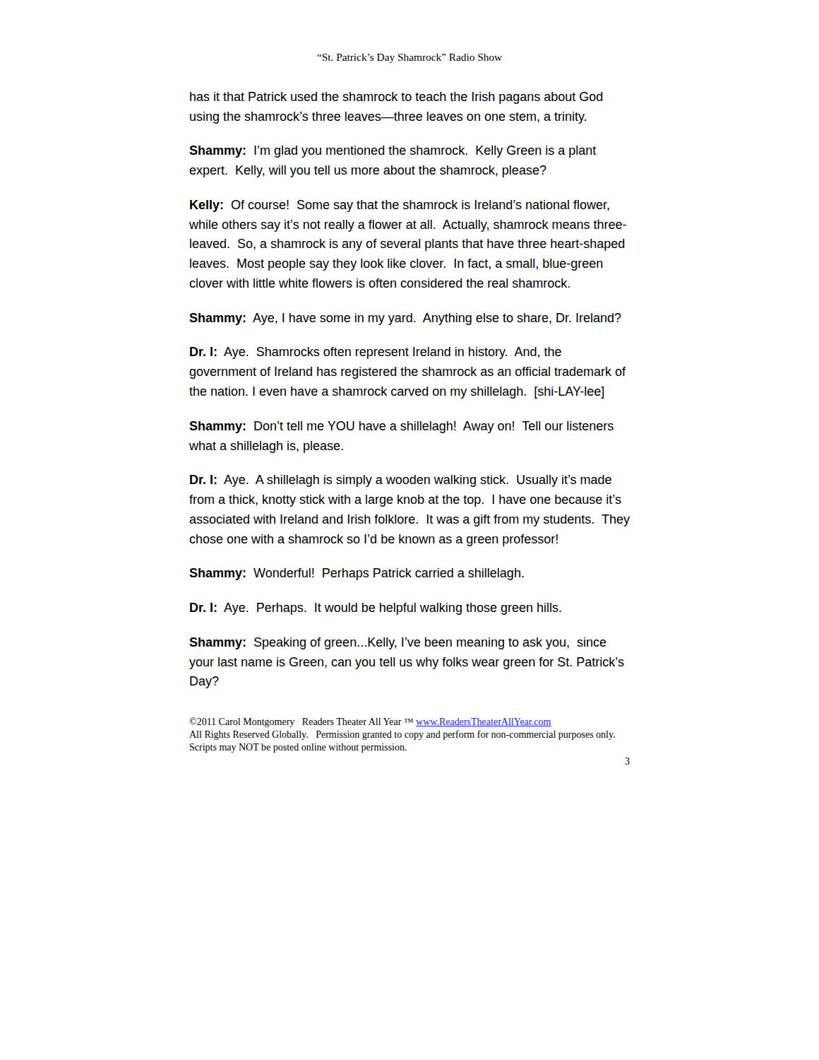“St. Patrick’s Day Shamrock” Radio Show
has it that Patrick used the shamrock to teach the Irish pagans about God using the shamrock’s three leaves—three leaves on one stem, a trinity.
Shammy: I’m glad you mentioned the shamrock. Kelly Green is a plant expert. Kelly, will you tell us more about the shamrock, please?
Kelly: Of course! Some say that the shamrock is Ireland’s national flower, while others say it’s not really a flower at all. Actually, shamrock means three-leaved. So, a shamrock is any of several plants that have three heart-shaped leaves. Most people say they look like clover. In fact, a small, blue-green clover with little white flowers is often considered the real shamrock.
Shammy: Aye, I have some in my yard. Anything else to share, Dr. Ireland?
Dr. I: Aye. Shamrocks often represent Ireland in history. And, the government of Ireland has registered the shamrock as an official trademark of the nation. I even have a shamrock carved on my shillelagh. [shi-LAY-lee]
Shammy: Don’t tell me YOU have a shillelagh! Away on! Tell our listeners what a shillelagh is, please.
Dr. I: Aye. A shillelagh is simply a wooden walking stick. Usually it’s made from a thick, knotty stick with a large knob at the top. I have one because it’s associated with Ireland and Irish folklore. It was a gift from my students. They chose one with a shamrock so I’d be known as a green professor!
Shammy: Wonderful! Perhaps Patrick carried a shillelagh.
Dr. I: Aye. Perhaps. It would be helpful walking those green hills.
Shammy: Speaking of green...Kelly, I’ve been meaning to ask you, since your last name is Green, can you tell us why folks wear green for St. Patrick’s Day?
©2011 Carol Montgomery Readers Theater All Year ™ www.ReadersTheaterAllYear.com
All Rights Reserved Globally. Permission granted to copy and perform for non-commercial purposes only. Scripts may NOT be posted online without permission.
3